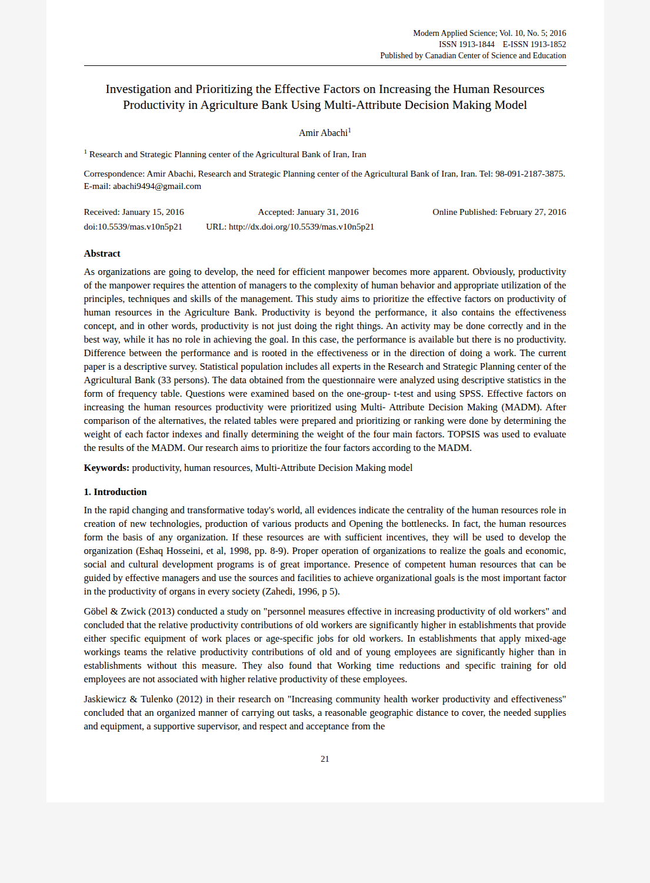Modern Applied Science; Vol. 10, No. 5; 2016
ISSN 1913-1844 E-ISSN 1913-1852
Published by Canadian Center of Science and Education
Investigation and Prioritizing the Effective Factors on Increasing the Human Resources Productivity in Agriculture Bank Using Multi-Attribute Decision Making Model
Amir Abachi1
1 Research and Strategic Planning center of the Agricultural Bank of Iran, Iran
Correspondence: Amir Abachi, Research and Strategic Planning center of the Agricultural Bank of Iran, Iran. Tel: 98-091-2187-3875. E-mail: abachi9494@gmail.com
Received: January 15, 2016 Accepted: January 31, 2016 Online Published: February 27, 2016
doi:10.5539/mas.v10n5p21 URL: http://dx.doi.org/10.5539/mas.v10n5p21
Abstract
As organizations are going to develop, the need for efficient manpower becomes more apparent. Obviously, productivity of the manpower requires the attention of managers to the complexity of human behavior and appropriate utilization of the principles, techniques and skills of the management. This study aims to prioritize the effective factors on productivity of human resources in the Agriculture Bank. Productivity is beyond the performance, it also contains the effectiveness concept, and in other words, productivity is not just doing the right things. An activity may be done correctly and in the best way, while it has no role in achieving the goal. In this case, the performance is available but there is no productivity. Difference between the performance and is rooted in the effectiveness or in the direction of doing a work. The current paper is a descriptive survey. Statistical population includes all experts in the Research and Strategic Planning center of the Agricultural Bank (33 persons). The data obtained from the questionnaire were analyzed using descriptive statistics in the form of frequency table. Questions were examined based on the one-group- t-test and using SPSS. Effective factors on increasing the human resources productivity were prioritized using Multi- Attribute Decision Making (MADM). After comparison of the alternatives, the related tables were prepared and prioritizing or ranking were done by determining the weight of each factor indexes and finally determining the weight of the four main factors. TOPSIS was used to evaluate the results of the MADM. Our research aims to prioritize the four factors according to the MADM.
Keywords: productivity, human resources, Multi-Attribute Decision Making model
1. Introduction
In the rapid changing and transformative today's world, all evidences indicate the centrality of the human resources role in creation of new technologies, production of various products and Opening the bottlenecks. In fact, the human resources form the basis of any organization. If these resources are with sufficient incentives, they will be used to develop the organization (Eshaq Hosseini, et al, 1998, pp. 8-9). Proper operation of organizations to realize the goals and economic, social and cultural development programs is of great importance. Presence of competent human resources that can be guided by effective managers and use the sources and facilities to achieve organizational goals is the most important factor in the productivity of organs in every society (Zahedi, 1996, p 5).
Göbel & Zwick (2013) conducted a study on "personnel measures effective in increasing productivity of old workers" and concluded that the relative productivity contributions of old workers are significantly higher in establishments that provide either specific equipment of work places or age-specific jobs for old workers. In establishments that apply mixed-age workings teams the relative productivity contributions of old and of young employees are significantly higher than in establishments without this measure. They also found that Working time reductions and specific training for old employees are not associated with higher relative productivity of these employees.
Jaskiewicz & Tulenko (2012) in their research on "Increasing community health worker productivity and effectiveness" concluded that an organized manner of carrying out tasks, a reasonable geographic distance to cover, the needed supplies and equipment, a supportive supervisor, and respect and acceptance from the
21